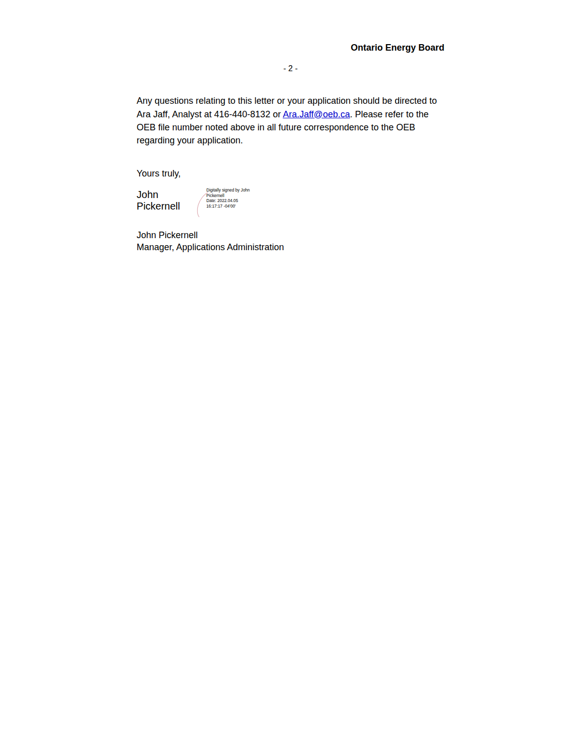Ontario Energy Board
- 2 -
Any questions relating to this letter or your application should be directed to Ara Jaff, Analyst at 416-440-8132 or Ara.Jaff@oeb.ca. Please refer to the OEB file number noted above in all future correspondence to the OEB regarding your application.
Yours truly,
John
Pickernell
Digitally signed by John
Pickernell
Date: 2022.04.05
16:17:17 -04'00'
John Pickernell
Manager, Applications Administration